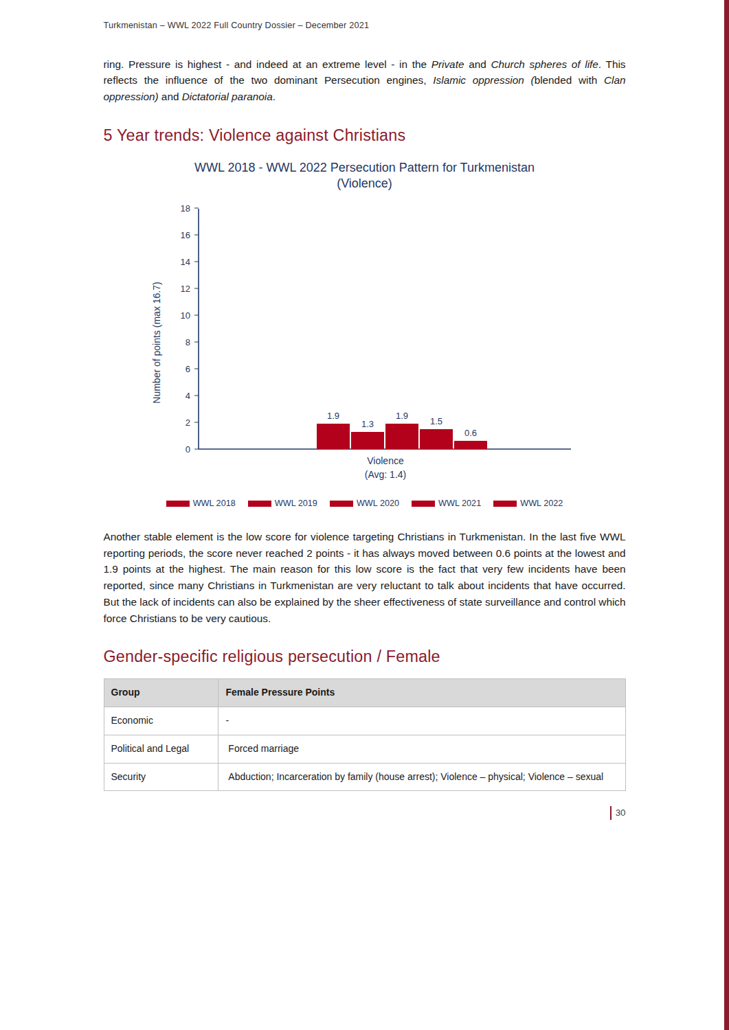Turkmenistan – WWL 2022 Full Country Dossier – December 2021
ring. Pressure is highest - and indeed at an extreme level - in the Private and Church spheres of life. This reflects the influence of the two dominant Persecution engines, Islamic oppression (blended with Clan oppression) and Dictatorial paranoia.
5 Year trends: Violence against Christians
WWL 2018 - WWL 2022 Persecution Pattern for Turkmenistan
(Violence)
Number of points (max 16.7) 0 2 4 6 8 10 12 14 16 18 1.9 1.3 1.9 1.5 0.6 Violence (Avg: 1.4)
WWL 2018 WWL 2019 WWL 2020 WWL 2021 WWL 2022
Another stable element is the low score for violence targeting Christians in Turkmenistan. In the last five WWL reporting periods, the score never reached 2 points - it has always moved between 0.6 points at the lowest and 1.9 points at the highest. The main reason for this low score is the fact that very few incidents have been reported, since many Christians in Turkmenistan are very reluctant to talk about incidents that have occurred. But the lack of incidents can also be explained by the sheer effectiveness of state surveillance and control which force Christians to be very cautious.
Gender-specific religious persecution / Female
| Group | Female Pressure Points |
| --- | --- |
| Economic | - |
| Political and Legal | Forced marriage |
| Security | Abduction; Incarceration by family (house arrest); Violence – physical; Violence – sexual |
30